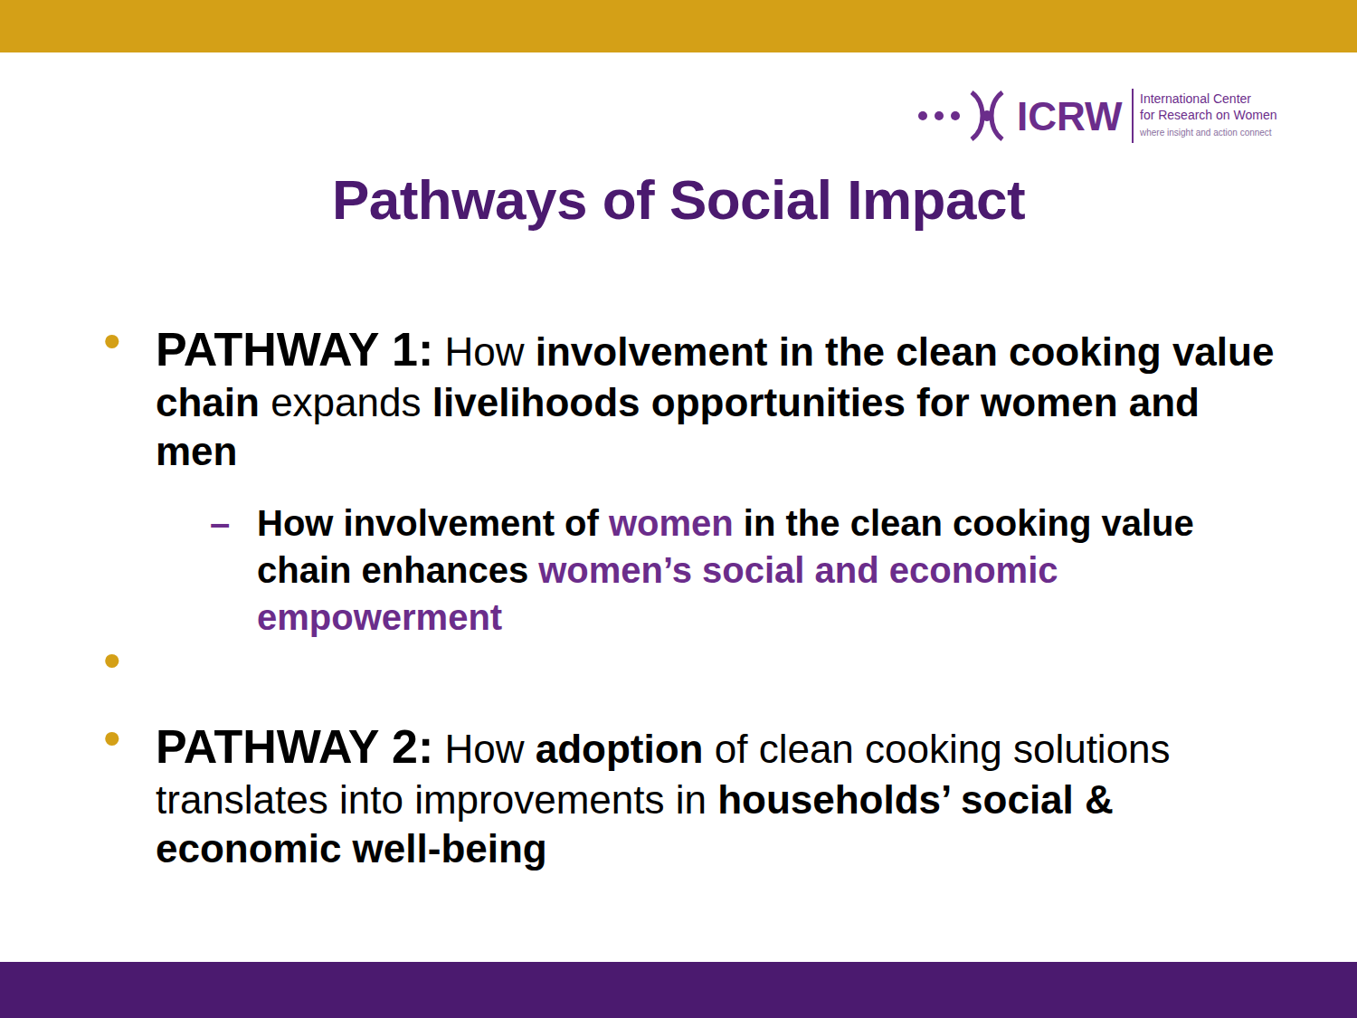ICRW International Center for Research on Women where insight and action connect
Pathways of Social Impact
PATHWAY 1: How involvement in the clean cooking value chain expands livelihoods opportunities for women and men
How involvement of women in the clean cooking value chain enhances women’s social and economic empowerment
PATHWAY 2: How adoption of clean cooking solutions translates into improvements in households’ social & economic well-being